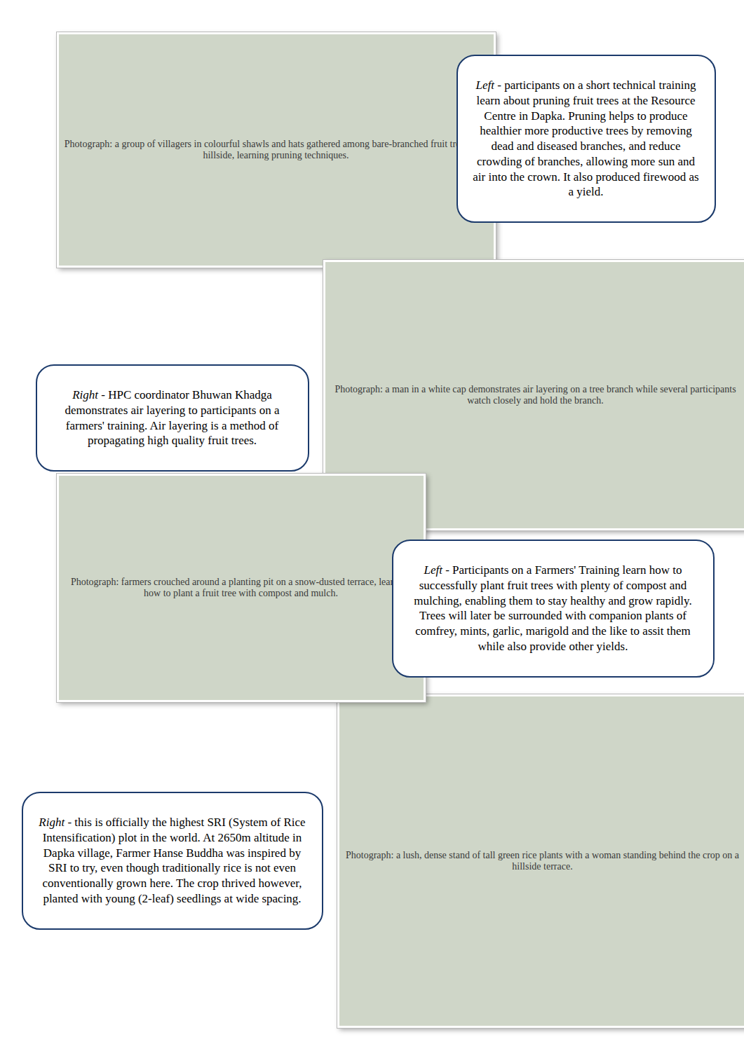Photograph: a group of villagers in colourful shawls and hats gathered among bare-branched fruit trees on a hillside, learning pruning techniques.
Left - participants on a short technical training learn about pruning fruit trees at the Resource Centre in Dapka. Pruning helps to produce healthier more productive trees by removing dead and diseased branches, and reduce crowding of branches, allowing more sun and air into the crown. It also produced firewood as a yield.
Photograph: a man in a white cap demonstrates air layering on a tree branch while several participants watch closely and hold the branch.
Right - HPC coordinator Bhuwan Khadga demonstrates air layering to participants on a farmers' training. Air layering is a method of propagating high quality fruit trees.
Photograph: farmers crouched around a planting pit on a snow-dusted terrace, learning how to plant a fruit tree with compost and mulch.
Left - Participants on a Farmers' Training learn how to successfully plant fruit trees with plenty of compost and mulching, enabling them to stay healthy and grow rapidly. Trees will later be surrounded with companion plants of comfrey, mints, garlic, marigold and the like to assit them while also provide other yields.
Photograph: a lush, dense stand of tall green rice plants with a woman standing behind the crop on a hillside terrace.
Right - this is officially the highest SRI (System of Rice Intensification) plot in the world. At 2650m altitude in Dapka village, Farmer Hanse Buddha was inspired by SRI to try, even though traditionally rice is not even conventionally grown here. The crop thrived however, planted with young (2-leaf) seedlings at wide spacing.